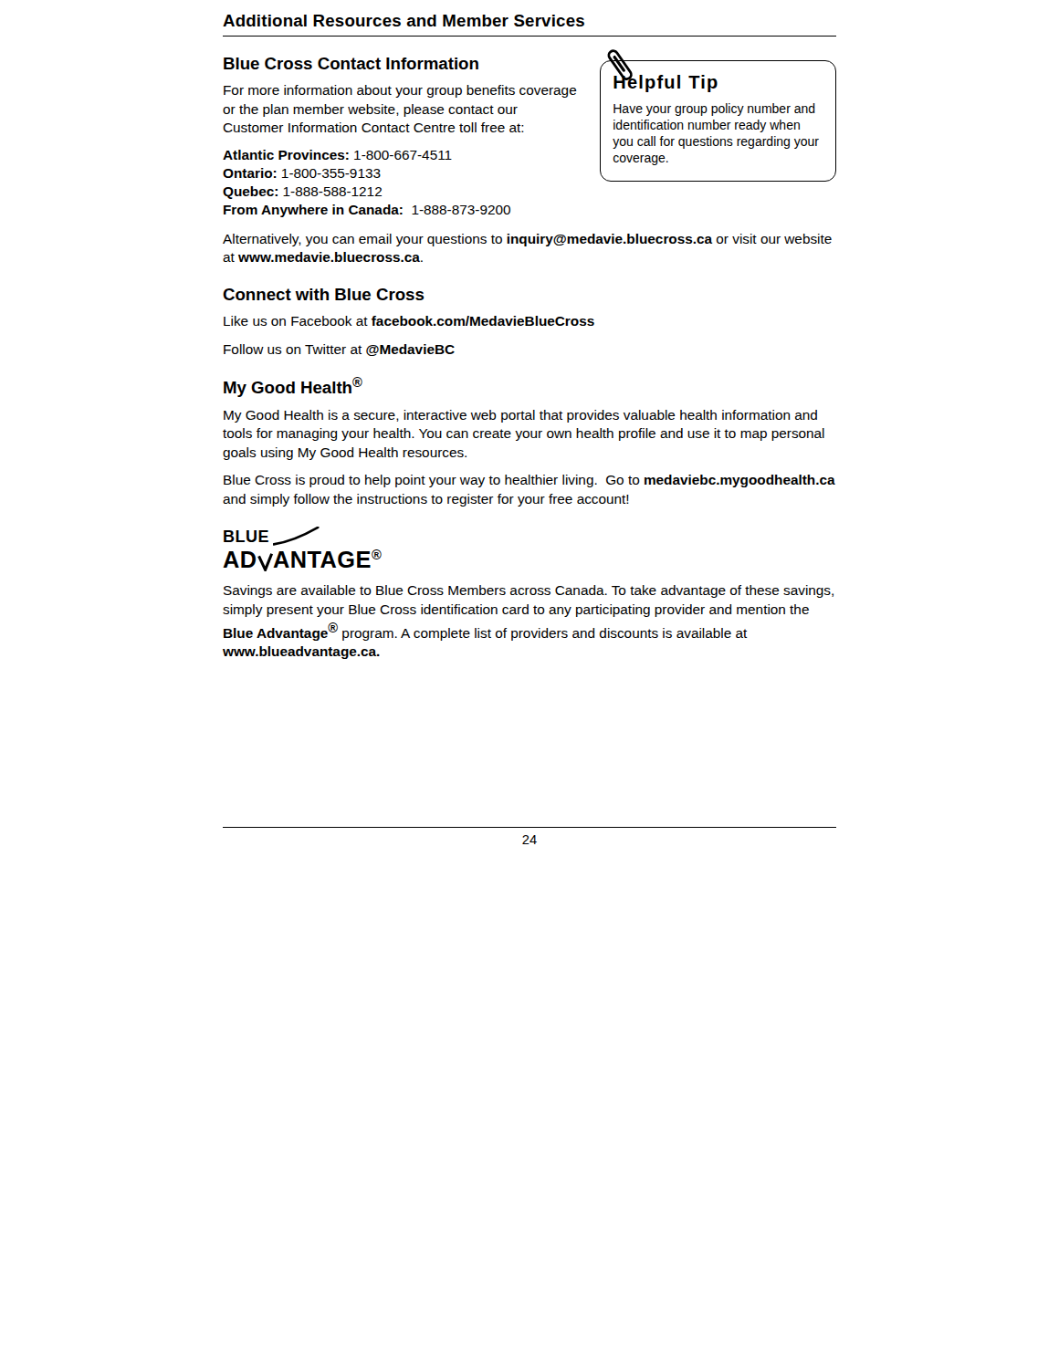Additional Resources and Member Services
Helpful Tip
Have your group policy number and identification number ready when you call for questions regarding your coverage.
Blue Cross Contact Information
For more information about your group benefits coverage or the plan member website, please contact our Customer Information Contact Centre toll free at:
Atlantic Provinces: 1-800-667-4511
Ontario: 1-800-355-9133
Quebec: 1-888-588-1212
From Anywhere in Canada: 1-888-873-9200
Alternatively, you can email your questions to inquiry@medavie.bluecross.ca or visit our website at www.medavie.bluecross.ca.
Connect with Blue Cross
Like us on Facebook at facebook.com/MedavieBlueCross
Follow us on Twitter at @MedavieBC
My Good Health®
My Good Health is a secure, interactive web portal that provides valuable health information and tools for managing your health. You can create your own health profile and use it to map personal goals using My Good Health resources.
Blue Cross is proud to help point your way to healthier living. Go to medaviebc.mygoodhealth.ca and simply follow the instructions to register for your free account!
BLUE ADANTAGE®
Savings are available to Blue Cross Members across Canada. To take advantage of these savings, simply present your Blue Cross identification card to any participating provider and mention the Blue Advantage® program. A complete list of providers and discounts is available at www.blueadvantage.ca.
24